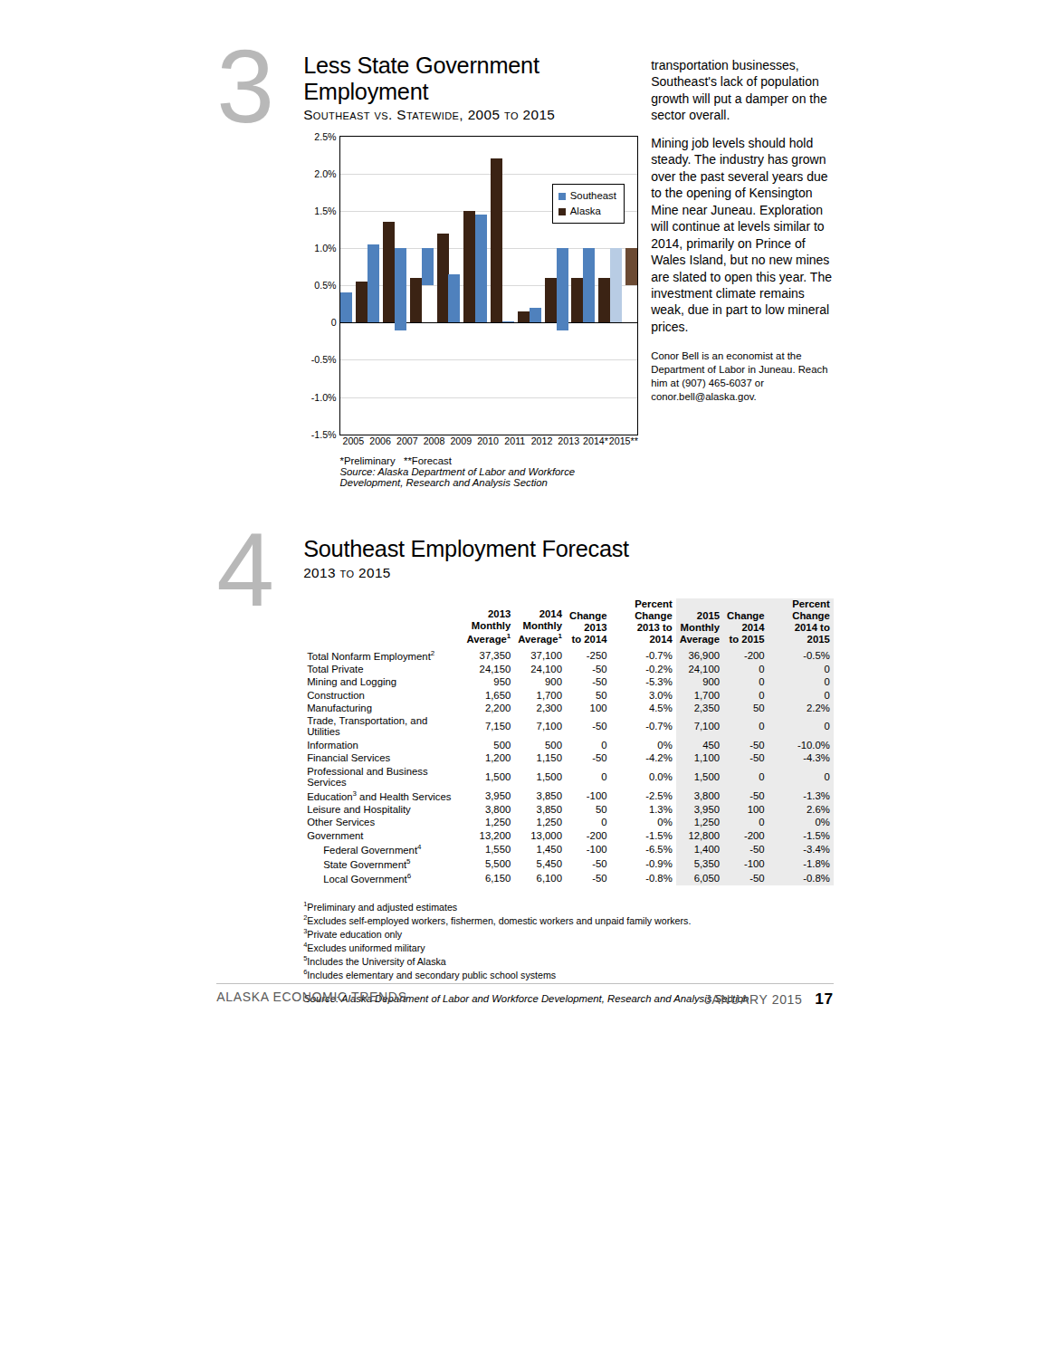3
Less State Government Employment
Southeast vs. Statewide, 2005 to 2015
2.5% 2.0% 1.5% 1.0% 0.5% 0 -0.5% -1.0% -1.5%
Southeast
Alaska
2005
2006
2007
2008
2009
2010
2011
2012
2013
2014*
2015**
*Preliminary **Forecast
Source: Alaska Department of Labor and Workforce Development, Research and Analysis Section
transportation businesses, Southeast's lack of population growth will put a damper on the sector overall.
Mining job levels should hold steady. The industry has grown over the past several years due to the opening of Kensington Mine near Juneau. Exploration will continue at levels similar to 2014, primarily on Prince of Wales Island, but no new mines are slated to open this year. The investment climate remains weak, due in part to low mineral prices.
Conor Bell is an economist at the Department of Labor in Juneau. Reach him at (907) 465-6037 or conor.bell@alaska.gov.
4
Southeast Employment Forecast
2013 to 2015
| | 2013 Monthly Average 1 | 2014 Monthly Average 1 | Change 2013 to 2014 | Percent Change 2013 to 2014 | 2015 Monthly Average | Change 2014 to 2015 | Percent Change 2014 to 2015 |
| --- | --- | --- | --- | --- | --- | --- | --- |
| Total Nonfarm Employment 2 | 37,350 | 37,100 | -250 | -0.7% | 36,900 | -200 | -0.5% |
| Total Private | 24,150 | 24,100 | -50 | -0.2% | 24,100 | 0 | 0 |
| Mining and Logging | 950 | 900 | -50 | -5.3% | 900 | 0 | 0 |
| Construction | 1,650 | 1,700 | 50 | 3.0% | 1,700 | 0 | 0 |
| Manufacturing | 2,200 | 2,300 | 100 | 4.5% | 2,350 | 50 | 2.2% |
| Trade, Transportation, and Utilities | 7,150 | 7,100 | -50 | -0.7% | 7,100 | 0 | 0 |
| Information | 500 | 500 | 0 | 0% | 450 | -50 | -10.0% |
| Financial Services | 1,200 | 1,150 | -50 | -4.2% | 1,100 | -50 | -4.3% |
| Professional and Business Services | 1,500 | 1,500 | 0 | 0.0% | 1,500 | 0 | 0 |
| Education 3 and Health Services | 3,950 | 3,850 | -100 | -2.5% | 3,800 | -50 | -1.3% |
| Leisure and Hospitality | 3,800 | 3,850 | 50 | 1.3% | 3,950 | 100 | 2.6% |
| Other Services | 1,250 | 1,250 | 0 | 0% | 1,250 | 0 | 0% |
| Government | 13,200 | 13,000 | -200 | -1.5% | 12,800 | -200 | -1.5% |
| Federal Government 4 | 1,550 | 1,450 | -100 | -6.5% | 1,400 | -50 | -3.4% |
| State Government 5 | 5,500 | 5,450 | -50 | -0.9% | 5,350 | -100 | -1.8% |
| Local Government 6 | 6,150 | 6,100 | -50 | -0.8% | 6,050 | -50 | -0.8% |
1Preliminary and adjusted estimates
2Excludes self-employed workers, fishermen, domestic workers and unpaid family workers.
3Private education only
4Excludes uniformed military
5Includes the University of Alaska
6Includes elementary and secondary public school systems
Source: Alaska Department of Labor and Workforce Development, Research and Analysis Section
ALASKA ECONOMIC TRENDS
JANUARY 2015 17